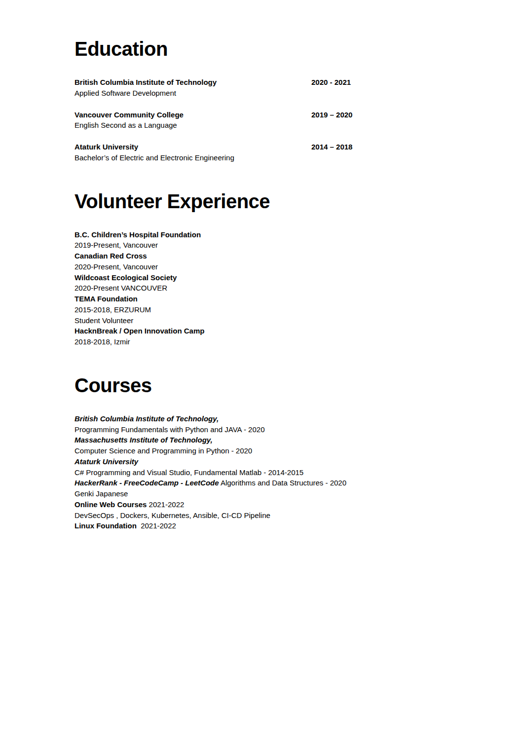Education
British Columbia Institute of Technology 2020 - 2021
Applied Software Development
Vancouver Community College 2019 – 2020
English Second as a Language
Ataturk University 2014 – 2018
Bachelor’s of Electric and Electronic Engineering
Volunteer Experience
B.C. Children’s Hospital Foundation
2019-Present, Vancouver
Canadian Red Cross
2020-Present, Vancouver
Wildcoast Ecological Society
2020-Present VANCOUVER
TEMA Foundation
2015-2018, ERZURUM
Student Volunteer
HacknBreak / Open Innovation Camp
2018-2018, Izmir
Courses
British Columbia Institute of Technology,
Programming Fundamentals with Python and JAVA - 2020
Massachusetts Institute of Technology,
Computer Science and Programming in Python - 2020
Ataturk University
C# Programming and Visual Studio, Fundamental Matlab - 2014-2015
HackerRank - FreeCodeCamp - LeetCode Algorithms and Data Structures - 2020
Genki Japanese
Online Web Courses 2021-2022
DevSecOps , Dockers, Kubernetes, Ansible, CI-CD Pipeline
Linux Foundation 2021-2022